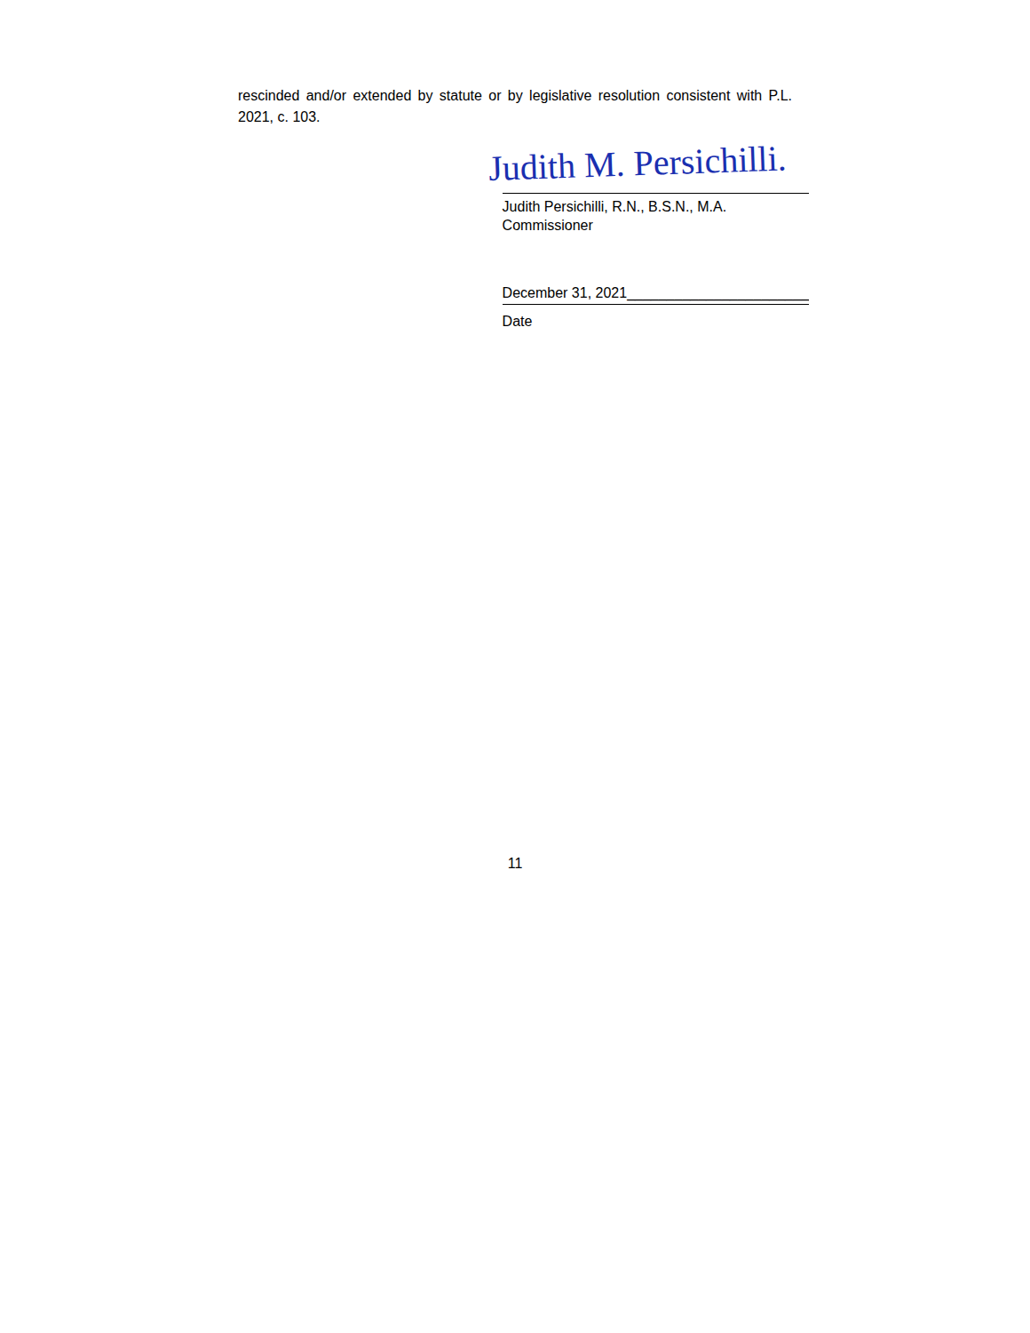rescinded and/or extended by statute or by legislative resolution consistent with P.L. 2021, c. 103.
Judith M. Persichilli.
Judith Persichilli, R.N., B.S.N., M.A.
Commissioner
December 31, 2021__________________________
Date
11